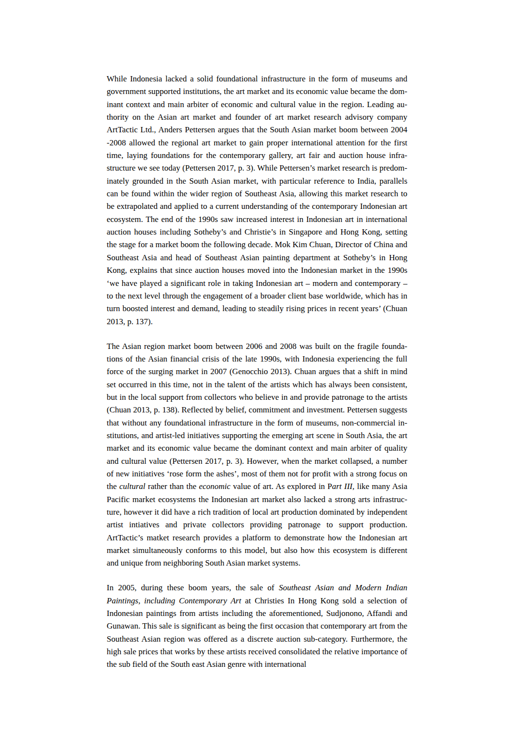While Indonesia lacked a solid foundational infrastructure in the form of museums and government supported institutions, the art market and its economic value became the dominant context and main arbiter of economic and cultural value in the region. Leading authority on the Asian art market and founder of art market research advisory company ArtTactic Ltd., Anders Pettersen argues that the South Asian market boom between 2004 -2008 allowed the regional art market to gain proper international attention for the first time, laying foundations for the contemporary gallery, art fair and auction house infrastructure we see today (Pettersen 2017, p. 3). While Pettersen’s market research is predominately grounded in the South Asian market, with particular reference to India, parallels can be found within the wider region of Southeast Asia, allowing this market research to be extrapolated and applied to a current understanding of the contemporary Indonesian art ecosystem. The end of the 1990s saw increased interest in Indonesian art in international auction houses including Sotheby’s and Christie’s in Singapore and Hong Kong, setting the stage for a market boom the following decade. Mok Kim Chuan, Director of China and Southeast Asia and head of Southeast Asian painting department at Sotheby’s in Hong Kong, explains that since auction houses moved into the Indonesian market in the 1990s ‘we have played a significant role in taking Indonesian art – modern and contemporary – to the next level through the engagement of a broader client base worldwide, which has in turn boosted interest and demand, leading to steadily rising prices in recent years’ (Chuan 2013, p. 137).
The Asian region market boom between 2006 and 2008 was built on the fragile foundations of the Asian financial crisis of the late 1990s, with Indonesia experiencing the full force of the surging market in 2007 (Genocchio 2013). Chuan argues that a shift in mind set occurred in this time, not in the talent of the artists which has always been consistent, but in the local support from collectors who believe in and provide patronage to the artists (Chuan 2013, p. 138). Reflected by belief, commitment and investment. Pettersen suggests that without any foundational infrastructure in the form of museums, non-commercial institutions, and artist-led initiatives supporting the emerging art scene in South Asia, the art market and its economic value became the dominant context and main arbiter of quality and cultural value (Pettersen 2017, p. 3). However, when the market collapsed, a number of new initiatives ‘rose form the ashes’, most of them not for profit with a strong focus on the cultural rather than the economic value of art. As explored in Part III, like many Asia Pacific market ecosystems the Indonesian art market also lacked a strong arts infrastructure, however it did have a rich tradition of local art production dominated by independent artist intiatives and private collectors providing patronage to support production. ArtTactic’s matket research provides a platform to demonstrate how the Indonesian art market simultaneously conforms to this model, but also how this ecosystem is different and unique from neighboring South Asian market systems.
In 2005, during these boom years, the sale of Southeast Asian and Modern Indian Paintings, including Contemporary Art at Christies In Hong Kong sold a selection of Indonesian paintings from artists including the aforementioned, Sudjonono, Affandi and Gunawan. This sale is significant as being the first occasion that contemporary art from the Southeast Asian region was offered as a discrete auction sub-category. Furthermore, the high sale prices that works by these artists received consolidated the relative importance of the sub field of the South east Asian genre with international